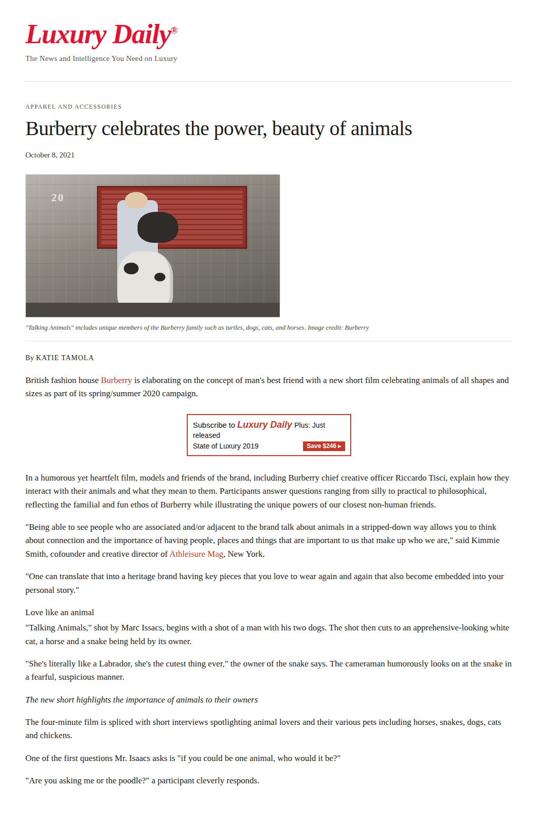Luxury Daily®
The News and Intelligence You Need on Luxury
Apparel and Accessories
Burberry celebrates the power, beauty of animals
October 8, 2021
20
"Talking Animals" includes unique members of the Burberry family such as turtles, dogs, cats, and horses. Image credit: Burberry
By Katie Tamola
British fashion house Burberry is elaborating on the concept of man's best friend with a new short film celebrating animals of all shapes and sizes as part of its spring/summer 2020 campaign.
Subscribe to Luxury Daily Plus: Just released State of Luxury 2019 Save $246 ▸
In a humorous yet heartfelt film, models and friends of the brand, including Burberry chief creative officer Riccardo Tisci, explain how they interact with their animals and what they mean to them. Participants answer questions ranging from silly to practical to philosophical, reflecting the familial and fun ethos of Burberry while illustrating the unique powers of our closest non-human friends.
"Being able to see people who are associated and/or adjacent to the brand talk about animals in a stripped-down way allows you to think about connection and the importance of having people, places and things that are important to us that make up who we are," said Kimmie Smith, cofounder and creative director of Athleisure Mag, New York.
"One can translate that into a heritage brand having key pieces that you love to wear again and again that also become embedded into your personal story."
Love like an animal
"Talking Animals," shot by Marc Issacs, begins with a shot of a man with his two dogs. The shot then cuts to an apprehensive-looking white cat, a horse and a snake being held by its owner.
"She's literally like a Labrador, she's the cutest thing ever," the owner of the snake says. The cameraman humorously looks on at the snake in a fearful, suspicious manner.
The new short highlights the importance of animals to their owners
The four-minute film is spliced with short interviews spotlighting animal lovers and their various pets including horses, snakes, dogs, cats and chickens.
One of the first questions Mr. Isaacs asks is "if you could be one animal, who would it be?"
"Are you asking me or the poodle?" a participant cleverly responds.